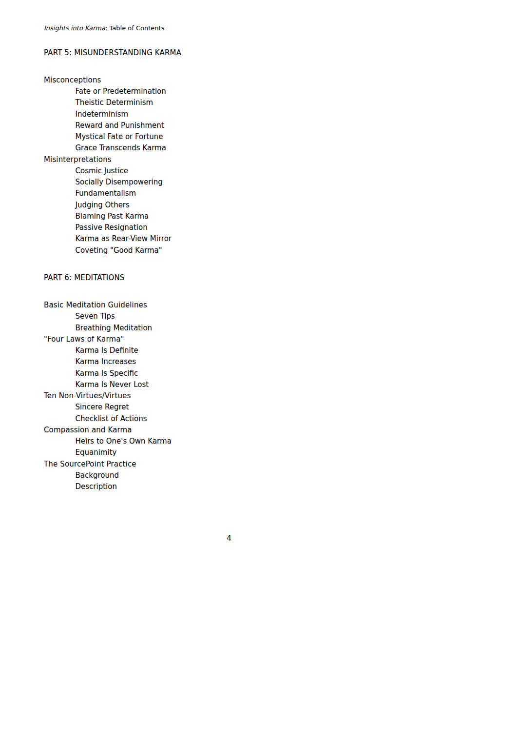Insights into Karma: Table of Contents
PART 5: MISUNDERSTANDING KARMA
Misconceptions
Fate or Predetermination
Theistic Determinism
Indeterminism
Reward and Punishment
Mystical Fate or Fortune
Grace Transcends Karma
Misinterpretations
Cosmic Justice
Socially Disempowering
Fundamentalism
Judging Others
Blaming Past Karma
Passive Resignation
Karma as Rear-View Mirror
Coveting "Good Karma"
PART 6: MEDITATIONS
Basic Meditation Guidelines
Seven Tips
Breathing Meditation
"Four Laws of Karma"
Karma Is Definite
Karma Increases
Karma Is Specific
Karma Is Never Lost
Ten Non-Virtues/Virtues
Sincere Regret
Checklist of Actions
Compassion and Karma
Heirs to One's Own Karma
Equanimity
The SourcePoint Practice
Background
Description
4